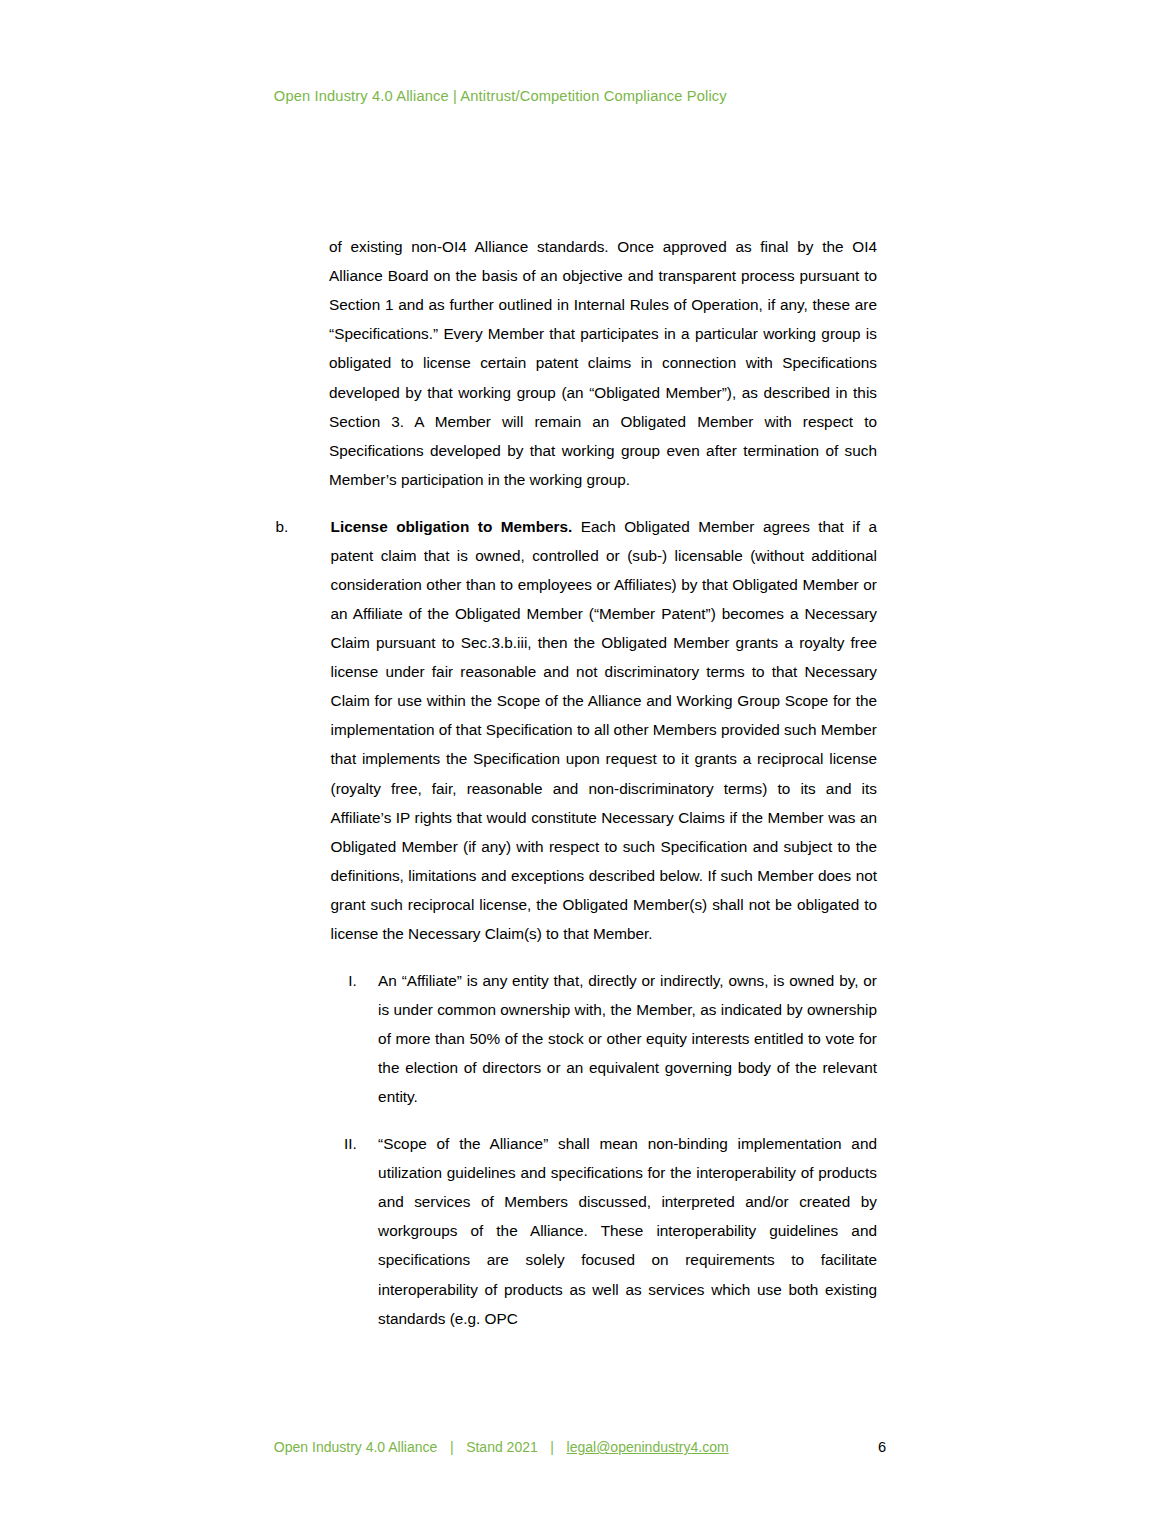Open Industry 4.0 Alliance | Antitrust/Competition Compliance Policy
of existing non-OI4 Alliance standards. Once approved as final by the OI4 Alliance Board on the basis of an objective and transparent process pursuant to Section 1 and as further outlined in Internal Rules of Operation, if any, these are “Specifications.” Every Member that participates in a particular working group is obligated to license certain patent claims in connection with Specifications developed by that working group (an “Obligated Member”), as described in this Section 3. A Member will remain an Obligated Member with respect to Specifications developed by that working group even after termination of such Member’s participation in the working group.
b.
License obligation to Members. Each Obligated Member agrees that if a patent claim that is owned, controlled or (sub-) licensable (without additional consideration other than to employees or Affiliates) by that Obligated Member or an Affiliate of the Obligated Member (“Member Patent”) becomes a Necessary Claim pursuant to Sec.3.b.iii, then the Obligated Member grants a royalty free license under fair reasonable and not discriminatory terms to that Necessary Claim for use within the Scope of the Alliance and Working Group Scope for the implementation of that Specification to all other Members provided such Member that implements the Specification upon request to it grants a reciprocal license (royalty free, fair, reasonable and non-discriminatory terms) to its and its Affiliate’s IP rights that would constitute Necessary Claims if the Member was an Obligated Member (if any) with respect to such Specification and subject to the definitions, limitations and exceptions described below. If such Member does not grant such reciprocal license, the Obligated Member(s) shall not be obligated to license the Necessary Claim(s) to that Member.
I.
An “Affiliate” is any entity that, directly or indirectly, owns, is owned by, or is under common ownership with, the Member, as indicated by ownership of more than 50% of the stock or other equity interests entitled to vote for the election of directors or an equivalent governing body of the relevant entity.
II.
“Scope of the Alliance” shall mean non-binding implementation and utilization guidelines and specifications for the interoperability of products and services of Members discussed, interpreted and/or created by workgroups of the Alliance. These interoperability guidelines and specifications are solely focused on requirements to facilitate interoperability of products as well as services which use both existing standards (e.g. OPC
Open Industry 4.0 Alliance | Stand 2021 | legal@openindustry4.com 6